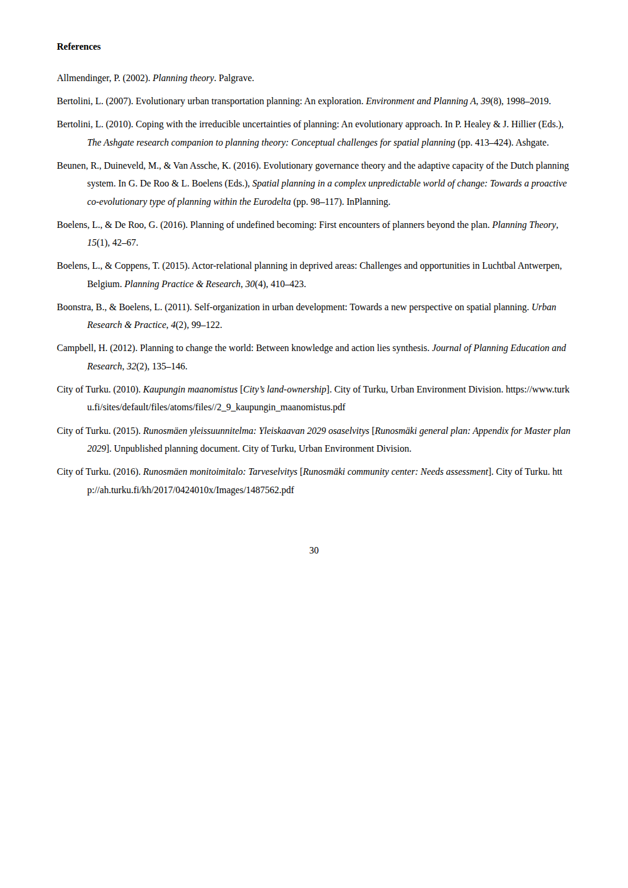References
Allmendinger, P. (2002). Planning theory. Palgrave.
Bertolini, L. (2007). Evolutionary urban transportation planning: An exploration. Environment and Planning A, 39(8), 1998–2019.
Bertolini, L. (2010). Coping with the irreducible uncertainties of planning: An evolutionary approach. In P. Healey & J. Hillier (Eds.), The Ashgate research companion to planning theory: Conceptual challenges for spatial planning (pp. 413–424). Ashgate.
Beunen, R., Duineveld, M., & Van Assche, K. (2016). Evolutionary governance theory and the adaptive capacity of the Dutch planning system. In G. De Roo & L. Boelens (Eds.), Spatial planning in a complex unpredictable world of change: Towards a proactive co-evolutionary type of planning within the Eurodelta (pp. 98–117). InPlanning.
Boelens, L., & De Roo, G. (2016). Planning of undefined becoming: First encounters of planners beyond the plan. Planning Theory, 15(1), 42–67.
Boelens, L., & Coppens, T. (2015). Actor-relational planning in deprived areas: Challenges and opportunities in Luchtbal Antwerpen, Belgium. Planning Practice & Research, 30(4), 410–423.
Boonstra, B., & Boelens, L. (2011). Self-organization in urban development: Towards a new perspective on spatial planning. Urban Research & Practice, 4(2), 99–122.
Campbell, H. (2012). Planning to change the world: Between knowledge and action lies synthesis. Journal of Planning Education and Research, 32(2), 135–146.
City of Turku. (2010). Kaupungin maanomistus [City’s land-ownership]. City of Turku, Urban Environment Division. https://www.turku.fi/sites/default/files/atoms/files//2_9_kaupungin_maanomistus.pdf
City of Turku. (2015). Runosmäen yleissuunnitelma: Yleiskaavan 2029 osaselvitys [Runosmäki general plan: Appendix for Master plan 2029]. Unpublished planning document. City of Turku, Urban Environment Division.
City of Turku. (2016). Runosmäen monitoimitalo: Tarveselvitys [Runosmäki community center: Needs assessment]. City of Turku. http://ah.turku.fi/kh/2017/0424010x/Images/1487562.pdf
30